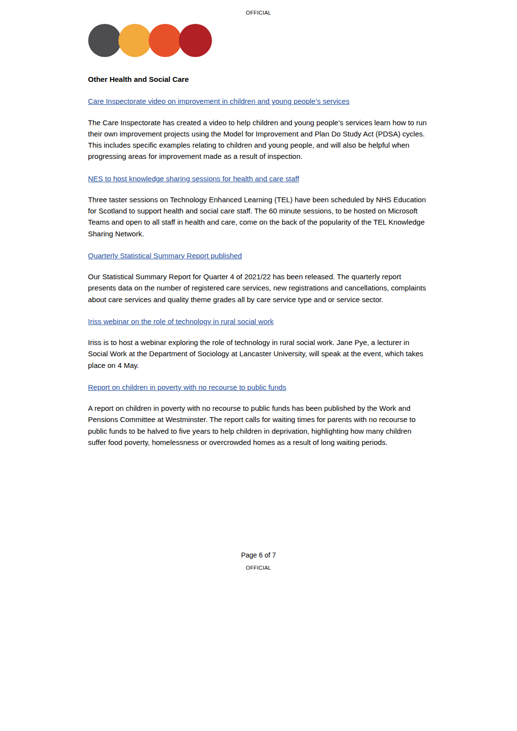OFFICIAL
Other Health and Social Care
Care Inspectorate video on improvement in children and young people’s services
The Care Inspectorate has created a video to help children and young people’s services learn how to run their own improvement projects using the Model for Improvement and Plan Do Study Act (PDSA) cycles. This includes specific examples relating to children and young people, and will also be helpful when progressing areas for improvement made as a result of inspection.
NES to host knowledge sharing sessions for health and care staff
Three taster sessions on Technology Enhanced Learning (TEL) have been scheduled by NHS Education for Scotland to support health and social care staff. The 60 minute sessions, to be hosted on Microsoft Teams and open to all staff in health and care, come on the back of the popularity of the TEL Knowledge Sharing Network.
Quarterly Statistical Summary Report published
Our Statistical Summary Report for Quarter 4 of 2021/22 has been released. The quarterly report presents data on the number of registered care services, new registrations and cancellations, complaints about care services and quality theme grades all by care service type and or service sector.
Iriss webinar on the role of technology in rural social work
Iriss is to host a webinar exploring the role of technology in rural social work. Jane Pye, a lecturer in Social Work at the Department of Sociology at Lancaster University, will speak at the event, which takes place on 4 May.
Report on children in poverty with no recourse to public funds
A report on children in poverty with no recourse to public funds has been published by the Work and Pensions Committee at Westminster. The report calls for waiting times for parents with no recourse to public funds to be halved to five years to help children in deprivation, highlighting how many children suffer food poverty, homelessness or overcrowded homes as a result of long waiting periods.
Page 6 of 7
OFFICIAL